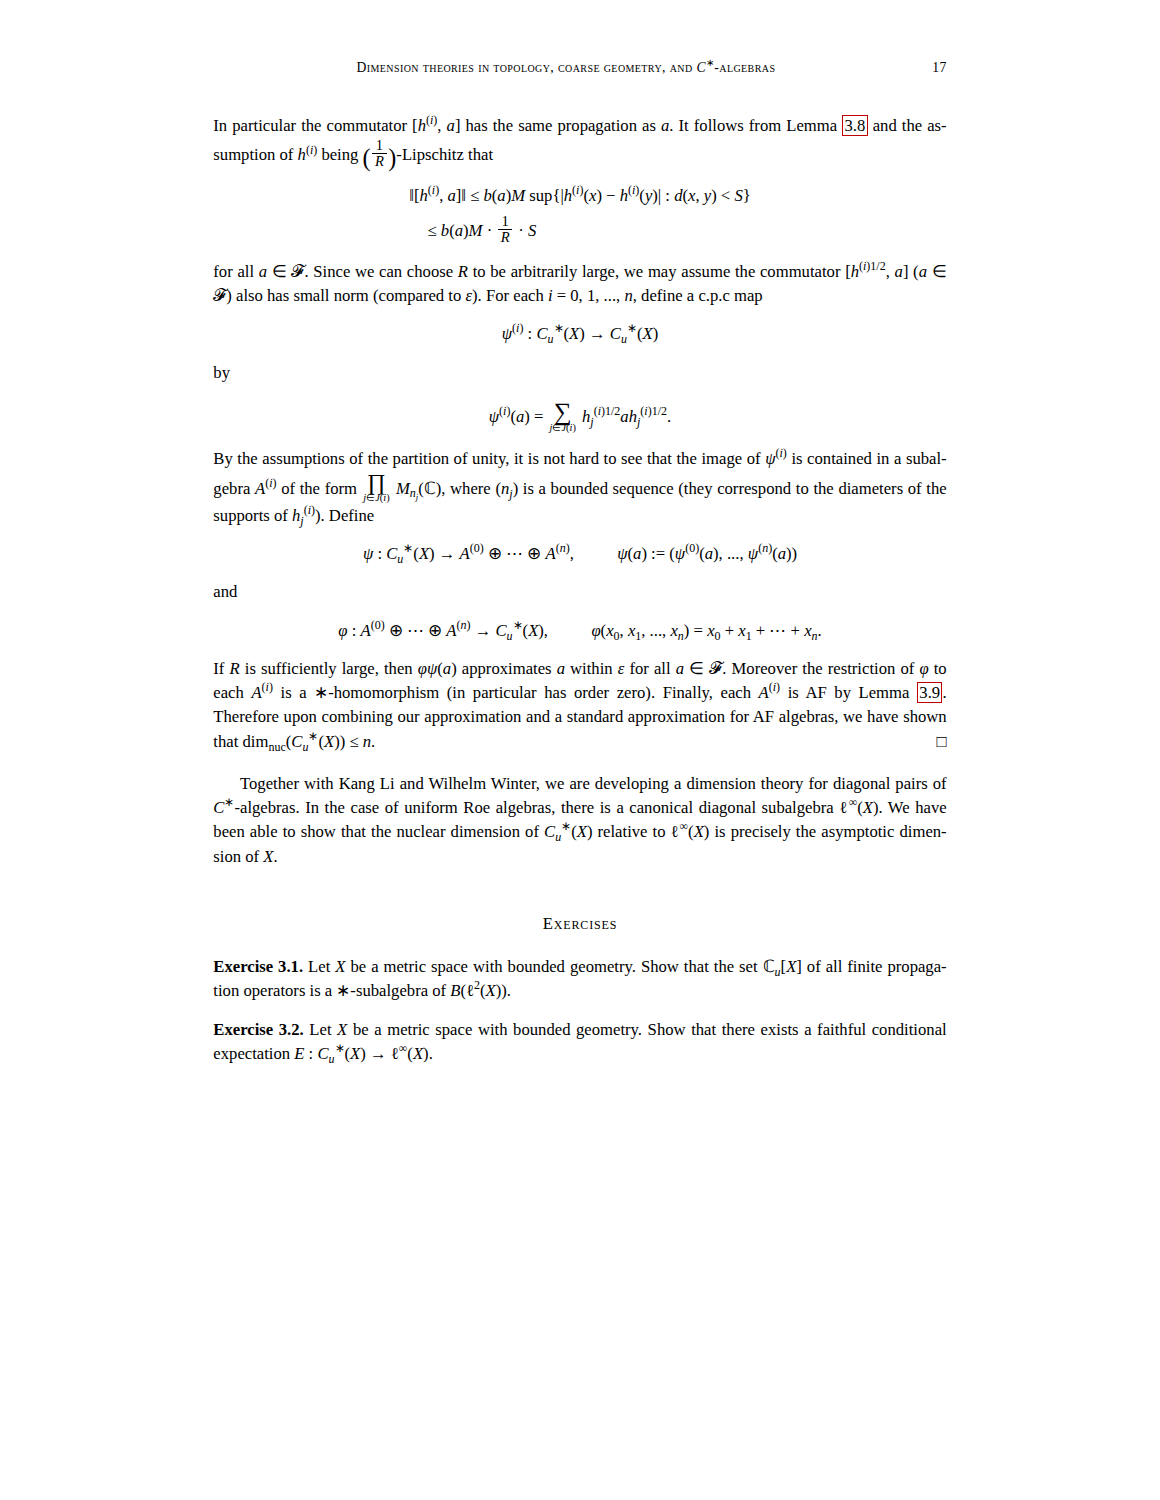Dimension theories in topology, coarse geometry, and C∗-algebras 17
In particular the commutator [h(i), a] has the same propagation as a. It follows from Lemma 3.8 and the assumption of h(i) being (1 R)-Lipschitz that
‖[h(i), a]‖ ≤ b(a)M sup{|h(i)(x) − h(i)(y)| : d(x, y) < S} ≤ b(a)M · 1 R · S
for all a ∈ 𝓕. Since we can choose R to be arbitrarily large, we may assume the commutator [h(i)1/2, a] (a ∈ 𝓕) also has small norm (compared to ε). For each i = 0, 1, ..., n, define a c.p.c map
ψ(i) : Cu∗(X) → Cu∗(X)
by
ψ(i)(a) = ∑j∈J(i) hj(i)1/2ahj(i)1/2.
By the assumptions of the partition of unity, it is not hard to see that the image of ψ(i) is contained in a subalgebra A(i) of the form ∏j∈J(i) Mnj(ℂ), where (nj) is a bounded sequence (they correspond to the diameters of the supports of hj(i)). Define
ψ : Cu∗(X) → A(0) ⊕ ⋯ ⊕ A(n), ψ(a) := (ψ(0)(a), ..., ψ(n)(a))
and
φ : A(0) ⊕ ⋯ ⊕ A(n) → Cu∗(X), φ(x0, x1, ..., xn) = x0 + x1 + ⋯ + xn.
If R is sufficiently large, then φψ(a) approximates a within ε for all a ∈ 𝓕. Moreover the restriction of φ to each A(i) is a ∗-homomorphism (in particular has order zero). Finally, each A(i) is AF by Lemma 3.9. Therefore upon combining our approximation and a standard approximation for AF algebras, we have shown that dimnuc(Cu∗(X)) ≤ n.□
Together with Kang Li and Wilhelm Winter, we are developing a dimension theory for diagonal pairs of C∗-algebras. In the case of uniform Roe algebras, there is a canonical diagonal subalgebra ℓ∞(X). We have been able to show that the nuclear dimension of Cu∗(X) relative to ℓ∞(X) is precisely the asymptotic dimension of X.
Exercises
Exercise 3.1. Let X be a metric space with bounded geometry. Show that the set ℂu[X] of all finite propagation operators is a ∗-subalgebra of B(ℓ2(X)).
Exercise 3.2. Let X be a metric space with bounded geometry. Show that there exists a faithful conditional expectation E : Cu∗(X) → ℓ∞(X).